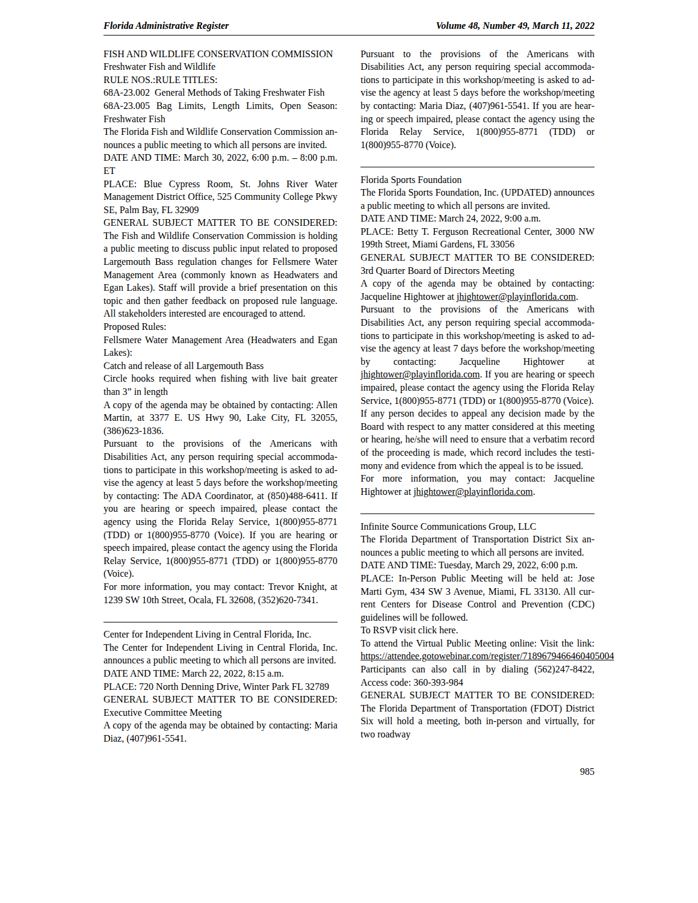Florida Administrative Register
Volume 48, Number 49, March 11, 2022
FISH AND WILDLIFE CONSERVATION COMMISSION
Freshwater Fish and Wildlife
RULE NOS.:RULE TITLES:
68A-23.002 General Methods of Taking Freshwater Fish
68A-23.005 Bag Limits, Length Limits, Open Season: Freshwater Fish
The Florida Fish and Wildlife Conservation Commission announces a public meeting to which all persons are invited.
DATE AND TIME: March 30, 2022, 6:00 p.m. – 8:00 p.m. ET
PLACE: Blue Cypress Room, St. Johns River Water Management District Office, 525 Community College Pkwy SE, Palm Bay, FL 32909
GENERAL SUBJECT MATTER TO BE CONSIDERED: The Fish and Wildlife Conservation Commission is holding a public meeting to discuss public input related to proposed Largemouth Bass regulation changes for Fellsmere Water Management Area (commonly known as Headwaters and Egan Lakes). Staff will provide a brief presentation on this topic and then gather feedback on proposed rule language. All stakeholders interested are encouraged to attend.
Proposed Rules:
Fellsmere Water Management Area (Headwaters and Egan Lakes):
Catch and release of all Largemouth Bass
Circle hooks required when fishing with live bait greater than 3” in length
A copy of the agenda may be obtained by contacting: Allen Martin, at 3377 E. US Hwy 90, Lake City, FL 32055, (386)623-1836.
Pursuant to the provisions of the Americans with Disabilities Act, any person requiring special accommodations to participate in this workshop/meeting is asked to advise the agency at least 5 days before the workshop/meeting by contacting: The ADA Coordinator, at (850)488-6411. If you are hearing or speech impaired, please contact the agency using the Florida Relay Service, 1(800)955-8771 (TDD) or 1(800)955-8770 (Voice). If you are hearing or speech impaired, please contact the agency using the Florida Relay Service, 1(800)955-8771 (TDD) or 1(800)955-8770 (Voice).
For more information, you may contact: Trevor Knight, at 1239 SW 10th Street, Ocala, FL 32608, (352)620-7341.
Center for Independent Living in Central Florida, Inc.
The Center for Independent Living in Central Florida, Inc. announces a public meeting to which all persons are invited.
DATE AND TIME: March 22, 2022, 8:15 a.m.
PLACE: 720 North Denning Drive, Winter Park FL 32789
GENERAL SUBJECT MATTER TO BE CONSIDERED: Executive Committee Meeting
A copy of the agenda may be obtained by contacting: Maria Diaz, (407)961-5541.
Pursuant to the provisions of the Americans with Disabilities Act, any person requiring special accommodations to participate in this workshop/meeting is asked to advise the agency at least 5 days before the workshop/meeting by contacting: Maria Diaz, (407)961-5541. If you are hearing or speech impaired, please contact the agency using the Florida Relay Service, 1(800)955-8771 (TDD) or 1(800)955-8770 (Voice).
Florida Sports Foundation
The Florida Sports Foundation, Inc. (UPDATED) announces a public meeting to which all persons are invited.
DATE AND TIME: March 24, 2022, 9:00 a.m.
PLACE: Betty T. Ferguson Recreational Center, 3000 NW 199th Street, Miami Gardens, FL 33056
GENERAL SUBJECT MATTER TO BE CONSIDERED: 3rd Quarter Board of Directors Meeting
A copy of the agenda may be obtained by contacting: Jacqueline Hightower at jhightower@playinflorida.com.
Pursuant to the provisions of the Americans with Disabilities Act, any person requiring special accommodations to participate in this workshop/meeting is asked to advise the agency at least 7 days before the workshop/meeting by contacting: Jacqueline Hightower at jhightower@playinflorida.com. If you are hearing or speech impaired, please contact the agency using the Florida Relay Service, 1(800)955-8771 (TDD) or 1(800)955-8770 (Voice).
If any person decides to appeal any decision made by the Board with respect to any matter considered at this meeting or hearing, he/she will need to ensure that a verbatim record of the proceeding is made, which record includes the testimony and evidence from which the appeal is to be issued.
For more information, you may contact: Jacqueline Hightower at jhightower@playinflorida.com.
Infinite Source Communications Group, LLC
The Florida Department of Transportation District Six announces a public meeting to which all persons are invited.
DATE AND TIME: Tuesday, March 29, 2022, 6:00 p.m.
PLACE: In-Person Public Meeting will be held at: Jose Marti Gym, 434 SW 3 Avenue, Miami, FL 33130. All current Centers for Disease Control and Prevention (CDC) guidelines will be followed.
To RSVP visit click here.
To attend the Virtual Public Meeting online: Visit the link: https://attendee.gotowebinar.com/register/7189679466460405004
Participants can also call in by dialing (562)247-8422, Access code: 360-393-984
GENERAL SUBJECT MATTER TO BE CONSIDERED: The Florida Department of Transportation (FDOT) District Six will hold a meeting, both in-person and virtually, for two roadway
985